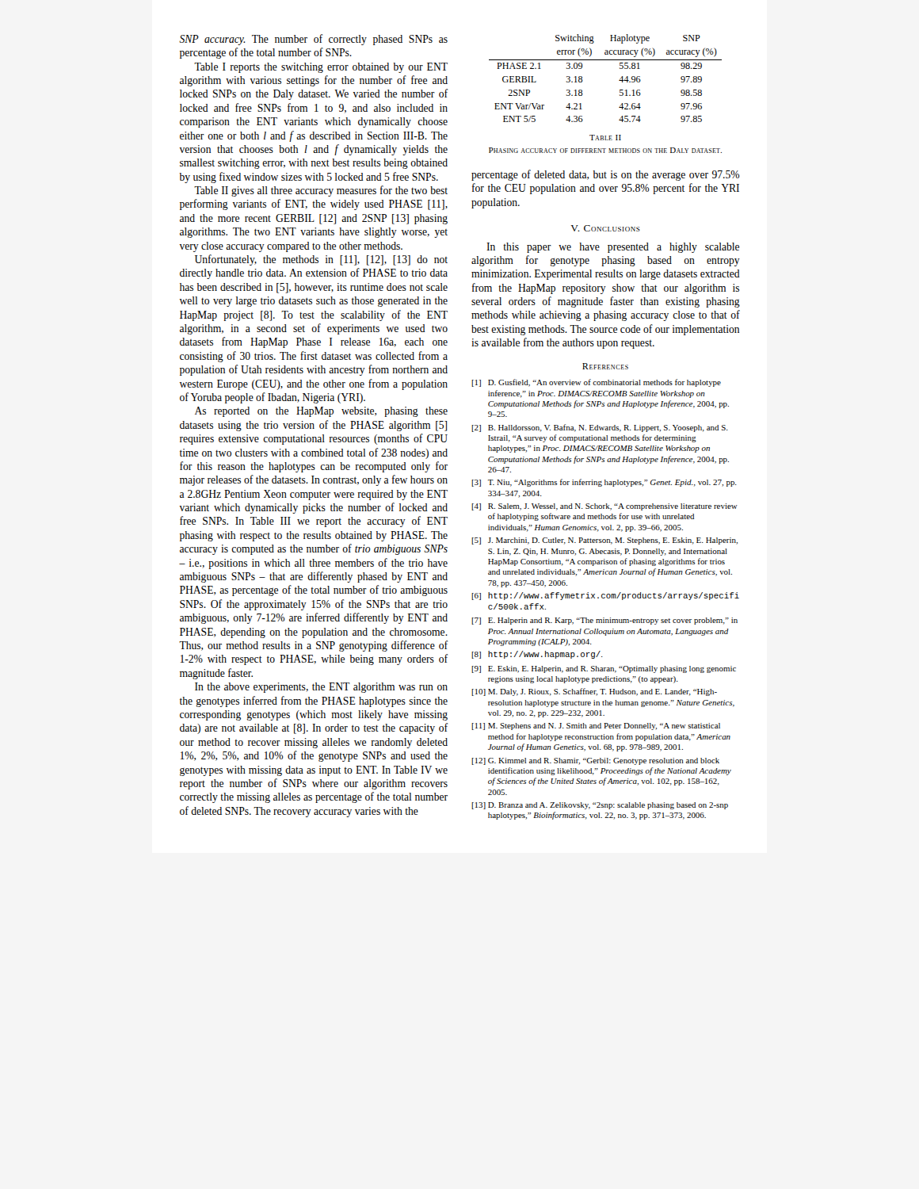SNP accuracy. The number of correctly phased SNPs as percentage of the total number of SNPs.
Table I reports the switching error obtained by our ENT algorithm with various settings for the number of free and locked SNPs on the Daly dataset. We varied the number of locked and free SNPs from 1 to 9, and also included in comparison the ENT variants which dynamically choose either one or both l and f as described in Section III-B. The version that chooses both l and f dynamically yields the smallest switching error, with next best results being obtained by using fixed window sizes with 5 locked and 5 free SNPs.
Table II gives all three accuracy measures for the two best performing variants of ENT, the widely used PHASE [11], and the more recent GERBIL [12] and 2SNP [13] phasing algorithms. The two ENT variants have slightly worse, yet very close accuracy compared to the other methods.
Unfortunately, the methods in [11], [12], [13] do not directly handle trio data. An extension of PHASE to trio data has been described in [5], however, its runtime does not scale well to very large trio datasets such as those generated in the HapMap project [8]. To test the scalability of the ENT algorithm, in a second set of experiments we used two datasets from HapMap Phase I release 16a, each one consisting of 30 trios. The first dataset was collected from a population of Utah residents with ancestry from northern and western Europe (CEU), and the other one from a population of Yoruba people of Ibadan, Nigeria (YRI).
As reported on the HapMap website, phasing these datasets using the trio version of the PHASE algorithm [5] requires extensive computational resources (months of CPU time on two clusters with a combined total of 238 nodes) and for this reason the haplotypes can be recomputed only for major releases of the datasets. In contrast, only a few hours on a 2.8GHz Pentium Xeon computer were required by the ENT variant which dynamically picks the number of locked and free SNPs. In Table III we report the accuracy of ENT phasing with respect to the results obtained by PHASE. The accuracy is computed as the number of trio ambiguous SNPs – i.e., positions in which all three members of the trio have ambiguous SNPs – that are differently phased by ENT and PHASE, as percentage of the total number of trio ambiguous SNPs. Of the approximately 15% of the SNPs that are trio ambiguous, only 7-12% are inferred differently by ENT and PHASE, depending on the population and the chromosome. Thus, our method results in a SNP genotyping difference of 1-2% with respect to PHASE, while being many orders of magnitude faster.
In the above experiments, the ENT algorithm was run on the genotypes inferred from the PHASE haplotypes since the corresponding genotypes (which most likely have missing data) are not available at [8]. In order to test the capacity of our method to recover missing alleles we randomly deleted 1%, 2%, 5%, and 10% of the genotype SNPs and used the genotypes with missing data as input to ENT. In Table IV we report the number of SNPs where our algorithm recovers correctly the missing alleles as percentage of the total number of deleted SNPs. The recovery accuracy varies with the
| | Switching | Haplotype | SNP |
| --- | --- | --- | --- |
| | error (%) | accuracy (%) | accuracy (%) |
| PHASE 2.1 | 3.09 | 55.81 | 98.29 |
| GERBIL | 3.18 | 44.96 | 97.89 |
| 2SNP | 3.18 | 51.16 | 98.58 |
| ENT Var/Var | 4.21 | 42.64 | 97.96 |
| ENT 5/5 | 4.36 | 45.74 | 97.85 |
Table II
Phasing accuracy of different methods on the Daly dataset.
percentage of deleted data, but is on the average over 97.5% for the CEU population and over 95.8% percent for the YRI population.
V. Conclusions
In this paper we have presented a highly scalable algorithm for genotype phasing based on entropy minimization. Experimental results on large datasets extracted from the HapMap repository show that our algorithm is several orders of magnitude faster than existing phasing methods while achieving a phasing accuracy close to that of best existing methods. The source code of our implementation is available from the authors upon request.
References
[1] D. Gusfield, “An overview of combinatorial methods for haplotype inference,” in Proc. DIMACS/RECOMB Satellite Workshop on Computational Methods for SNPs and Haplotype Inference, 2004, pp. 9–25.
[2] B. Halldorsson, V. Bafna, N. Edwards, R. Lippert, S. Yooseph, and S. Istrail, “A survey of computational methods for determining haplotypes,” in Proc. DIMACS/RECOMB Satellite Workshop on Computational Methods for SNPs and Haplotype Inference, 2004, pp. 26–47.
[3] T. Niu, “Algorithms for inferring haplotypes,” Genet. Epid., vol. 27, pp. 334–347, 2004.
[4] R. Salem, J. Wessel, and N. Schork, “A comprehensive literature review of haplotyping software and methods for use with unrelated individuals,” Human Genomics, vol. 2, pp. 39–66, 2005.
[5] J. Marchini, D. Cutler, N. Patterson, M. Stephens, E. Eskin, E. Halperin, S. Lin, Z. Qin, H. Munro, G. Abecasis, P. Donnelly, and International HapMap Consortium, “A comparison of phasing algorithms for trios and unrelated individuals,” American Journal of Human Genetics, vol. 78, pp. 437–450, 2006.
[6] http://www.affymetrix.com/products/arrays/specific/500k.affx.
[7] E. Halperin and R. Karp, “The minimum-entropy set cover problem,” in Proc. Annual International Colloquium on Automata, Languages and Programming (ICALP), 2004.
[8] http://www.hapmap.org/.
[9] E. Eskin, E. Halperin, and R. Sharan, “Optimally phasing long genomic regions using local haplotype predictions,” (to appear).
[10] M. Daly, J. Rioux, S. Schaffner, T. Hudson, and E. Lander, “High-resolution haplotype structure in the human genome.” Nature Genetics, vol. 29, no. 2, pp. 229–232, 2001.
[11] M. Stephens and N. J. Smith and Peter Donnelly, “A new statistical method for haplotype reconstruction from population data,” American Journal of Human Genetics, vol. 68, pp. 978–989, 2001.
[12] G. Kimmel and R. Shamir, “Gerbil: Genotype resolution and block identification using likelihood,” Proceedings of the National Academy of Sciences of the United States of America, vol. 102, pp. 158–162, 2005.
[13] D. Branza and A. Zelikovsky, “2snp: scalable phasing based on 2-snp haplotypes,” Bioinformatics, vol. 22, no. 3, pp. 371–373, 2006.